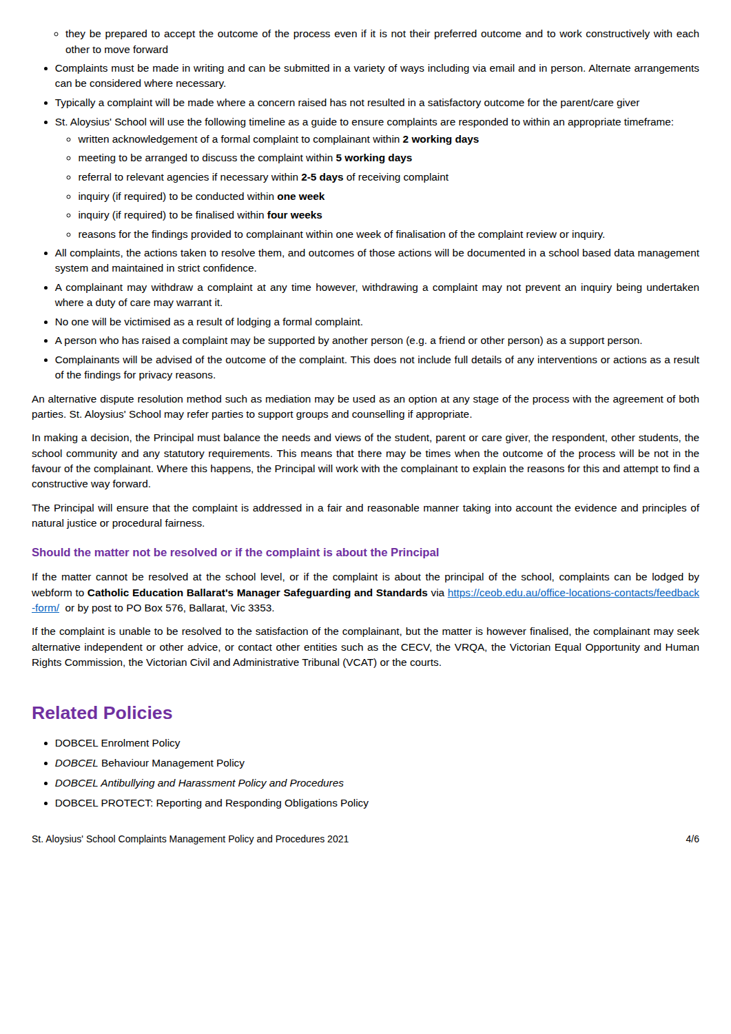they be prepared to accept the outcome of the process even if it is not their preferred outcome and to work constructively with each other to move forward
Complaints must be made in writing and can be submitted in a variety of ways including via email and in person. Alternate arrangements can be considered where necessary.
Typically a complaint will be made where a concern raised has not resulted in a satisfactory outcome for the parent/care giver
St. Aloysius' School will use the following timeline as a guide to ensure complaints are responded to within an appropriate timeframe:
written acknowledgement of a formal complaint to complainant within 2 working days
meeting to be arranged to discuss the complaint within 5 working days
referral to relevant agencies if necessary within 2-5 days of receiving complaint
inquiry (if required) to be conducted within one week
inquiry (if required) to be finalised within four weeks
reasons for the findings provided to complainant within one week of finalisation of the complaint review or inquiry.
All complaints, the actions taken to resolve them, and outcomes of those actions will be documented in a school based data management system and maintained in strict confidence.
A complainant may withdraw a complaint at any time however, withdrawing a complaint may not prevent an inquiry being undertaken where a duty of care may warrant it.
No one will be victimised as a result of lodging a formal complaint.
A person who has raised a complaint may be supported by another person (e.g. a friend or other person) as a support person.
Complainants will be advised of the outcome of the complaint. This does not include full details of any interventions or actions as a result of the findings for privacy reasons.
An alternative dispute resolution method such as mediation may be used as an option at any stage of the process with the agreement of both parties. St. Aloysius' School may refer parties to support groups and counselling if appropriate.
In making a decision, the Principal must balance the needs and views of the student, parent or care giver, the respondent, other students, the school community and any statutory requirements. This means that there may be times when the outcome of the process will be not in the favour of the complainant. Where this happens, the Principal will work with the complainant to explain the reasons for this and attempt to find a constructive way forward.
The Principal will ensure that the complaint is addressed in a fair and reasonable manner taking into account the evidence and principles of natural justice or procedural fairness.
Should the matter not be resolved or if the complaint is about the Principal
If the matter cannot be resolved at the school level, or if the complaint is about the principal of the school, complaints can be lodged by webform to Catholic Education Ballarat's Manager Safeguarding and Standards via https://ceob.edu.au/office-locations-contacts/feedback-form/ or by post to PO Box 576, Ballarat, Vic 3353.
If the complaint is unable to be resolved to the satisfaction of the complainant, but the matter is however finalised, the complainant may seek alternative independent or other advice, or contact other entities such as the CECV, the VRQA, the Victorian Equal Opportunity and Human Rights Commission, the Victorian Civil and Administrative Tribunal (VCAT) or the courts.
Related Policies
DOBCEL Enrolment Policy
DOBCEL Behaviour Management Policy
DOBCEL Antibullying and Harassment Policy and Procedures
DOBCEL PROTECT: Reporting and Responding Obligations Policy
St. Aloysius' School Complaints Management Policy and Procedures 2021 4/6